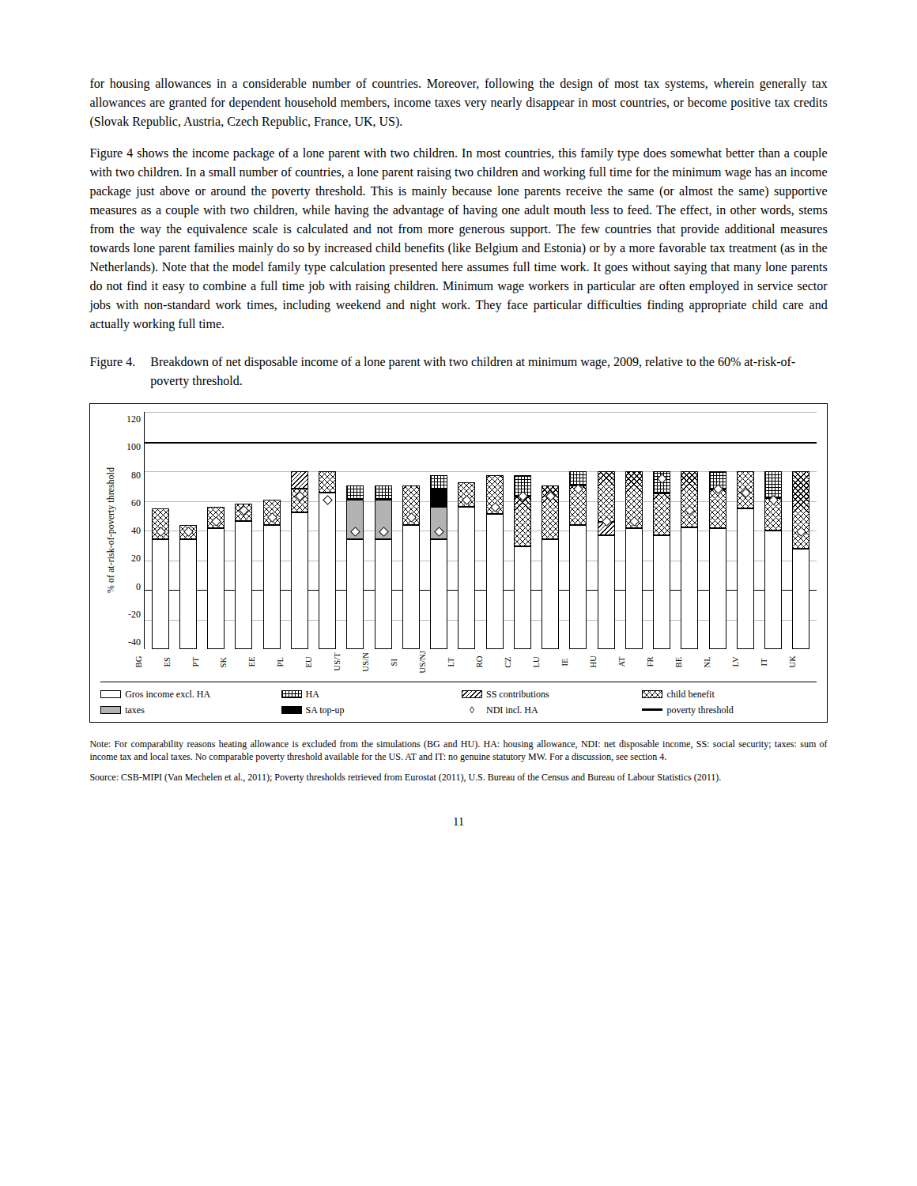for housing allowances in a considerable number of countries. Moreover, following the design of most tax systems, wherein generally tax allowances are granted for dependent household members, income taxes very nearly disappear in most countries, or become positive tax credits (Slovak Republic, Austria, Czech Republic, France, UK, US).
Figure 4 shows the income package of a lone parent with two children. In most countries, this family type does somewhat better than a couple with two children. In a small number of countries, a lone parent raising two children and working full time for the minimum wage has an income package just above or around the poverty threshold. This is mainly because lone parents receive the same (or almost the same) supportive measures as a couple with two children, while having the advantage of having one adult mouth less to feed. The effect, in other words, stems from the way the equivalence scale is calculated and not from more generous support. The few countries that provide additional measures towards lone parent families mainly do so by increased child benefits (like Belgium and Estonia) or by a more favorable tax treatment (as in the Netherlands). Note that the model family type calculation presented here assumes full time work. It goes without saying that many lone parents do not find it easy to combine a full time job with raising children. Minimum wage workers in particular are often employed in service sector jobs with non-standard work times, including weekend and night work. They face particular difficulties finding appropriate child care and actually working full time.
Figure 4. Breakdown of net disposable income of a lone parent with two children at minimum wage, 2009, relative to the 60% at-risk-of-poverty threshold.
% of at-risk-of-poverty threshold
120 100 80 60 40 20 0 -20 -40
BG ES PT SK EE PL EU US/T US/N SI US/NJ LT RO CZ LU IE HU AT FR BE NL LV IT UK
Gros income excl. HA
HA
SS contributions
child benefit
taxes
SA top-up
◊NDI incl. HA
poverty threshold
Note: For comparability reasons heating allowance is excluded from the simulations (BG and HU). HA: housing allowance, NDI: net disposable income, SS: social security; taxes: sum of income tax and local taxes. No comparable poverty threshold available for the US. AT and IT: no genuine statutory MW. For a discussion, see section 4.
Source: CSB-MIPI (Van Mechelen et al., 2011); Poverty thresholds retrieved from Eurostat (2011), U.S. Bureau of the Census and Bureau of Labour Statistics (2011).
11